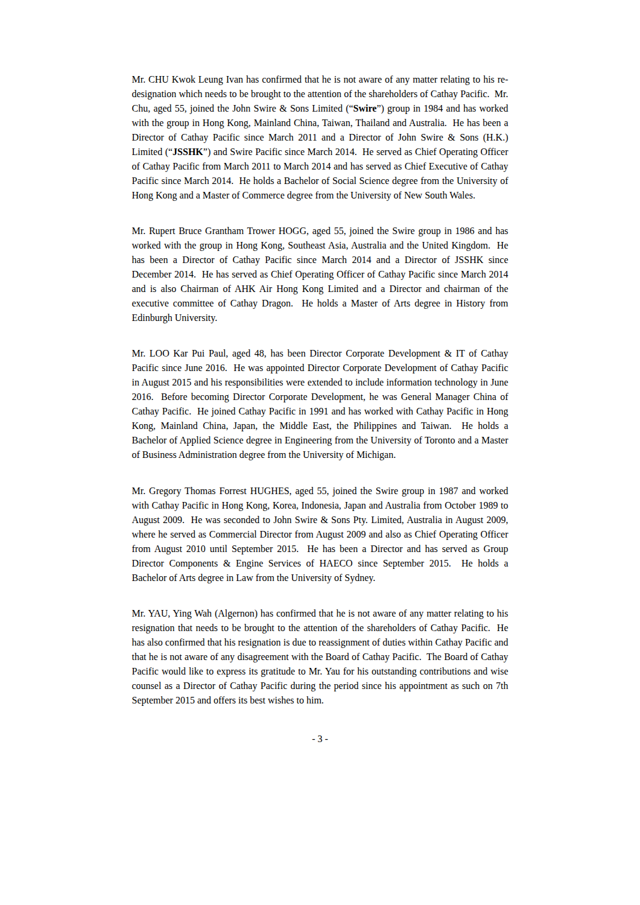Mr. CHU Kwok Leung Ivan has confirmed that he is not aware of any matter relating to his re-designation which needs to be brought to the attention of the shareholders of Cathay Pacific. Mr. Chu, aged 55, joined the John Swire & Sons Limited (“Swire”) group in 1984 and has worked with the group in Hong Kong, Mainland China, Taiwan, Thailand and Australia. He has been a Director of Cathay Pacific since March 2011 and a Director of John Swire & Sons (H.K.) Limited (“JSSHK”) and Swire Pacific since March 2014. He served as Chief Operating Officer of Cathay Pacific from March 2011 to March 2014 and has served as Chief Executive of Cathay Pacific since March 2014. He holds a Bachelor of Social Science degree from the University of Hong Kong and a Master of Commerce degree from the University of New South Wales.
Mr. Rupert Bruce Grantham Trower HOGG, aged 55, joined the Swire group in 1986 and has worked with the group in Hong Kong, Southeast Asia, Australia and the United Kingdom. He has been a Director of Cathay Pacific since March 2014 and a Director of JSSHK since December 2014. He has served as Chief Operating Officer of Cathay Pacific since March 2014 and is also Chairman of AHK Air Hong Kong Limited and a Director and chairman of the executive committee of Cathay Dragon. He holds a Master of Arts degree in History from Edinburgh University.
Mr. LOO Kar Pui Paul, aged 48, has been Director Corporate Development & IT of Cathay Pacific since June 2016. He was appointed Director Corporate Development of Cathay Pacific in August 2015 and his responsibilities were extended to include information technology in June 2016. Before becoming Director Corporate Development, he was General Manager China of Cathay Pacific. He joined Cathay Pacific in 1991 and has worked with Cathay Pacific in Hong Kong, Mainland China, Japan, the Middle East, the Philippines and Taiwan. He holds a Bachelor of Applied Science degree in Engineering from the University of Toronto and a Master of Business Administration degree from the University of Michigan.
Mr. Gregory Thomas Forrest HUGHES, aged 55, joined the Swire group in 1987 and worked with Cathay Pacific in Hong Kong, Korea, Indonesia, Japan and Australia from October 1989 to August 2009. He was seconded to John Swire & Sons Pty. Limited, Australia in August 2009, where he served as Commercial Director from August 2009 and also as Chief Operating Officer from August 2010 until September 2015. He has been a Director and has served as Group Director Components & Engine Services of HAECO since September 2015. He holds a Bachelor of Arts degree in Law from the University of Sydney.
Mr. YAU, Ying Wah (Algernon) has confirmed that he is not aware of any matter relating to his resignation that needs to be brought to the attention of the shareholders of Cathay Pacific. He has also confirmed that his resignation is due to reassignment of duties within Cathay Pacific and that he is not aware of any disagreement with the Board of Cathay Pacific. The Board of Cathay Pacific would like to express its gratitude to Mr. Yau for his outstanding contributions and wise counsel as a Director of Cathay Pacific during the period since his appointment as such on 7th September 2015 and offers its best wishes to him.
- 3 -